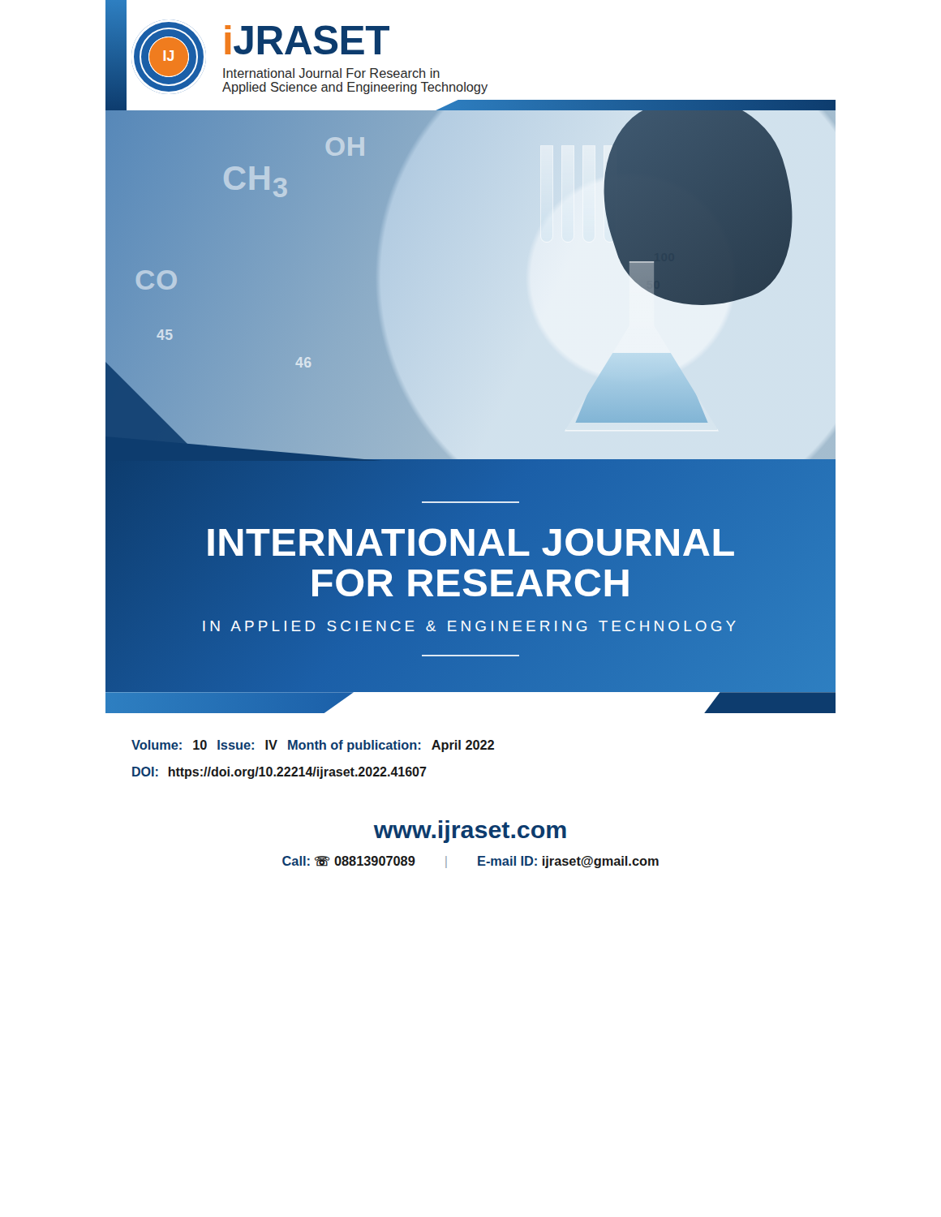IJ
i JRASET
International Journal For Research in Applied Science and Engineering Technology
CH3 OH CO 45 46 100 50
INTERNATIONAL JOURNAL
FOR RESEARCH
In Applied Science & Engineering Technology
Volume:
10
Issue:
IV
Month of publication:
April 2022
DOI: https://doi.org/10.22214/ijraset.2022.41607
www.ijraset.com
Call: ☏ 08813907089 | E-mail ID: ijraset@gmail.com